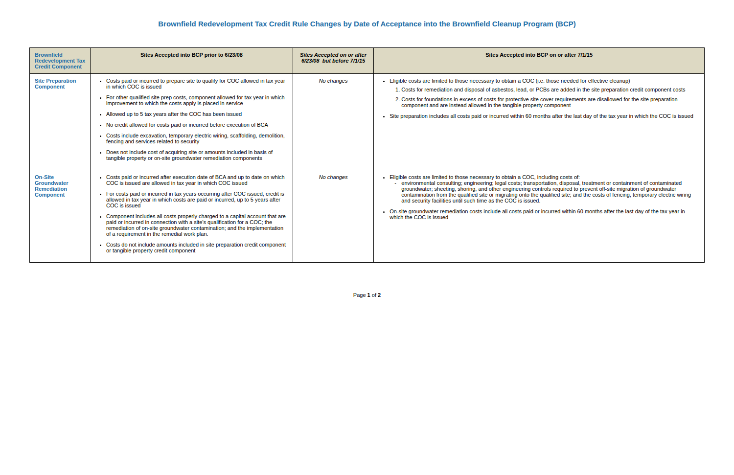Brownfield Redevelopment Tax Credit Rule Changes by Date of Acceptance into the Brownfield Cleanup Program (BCP)
| Brownfield Redevelopment Tax Credit Component | Sites Accepted into BCP prior to 6/23/08 | Sites Accepted on or after 6/23/08 but before 7/1/15 | Sites Accepted into BCP on or after 7/1/15 |
| --- | --- | --- | --- |
| Site Preparation Component | Costs paid or incurred to prepare site to qualify for COC allowed in tax year in which COC is issued For other qualified site prep costs, component allowed for tax year in which improvement to which the costs apply is placed in service Allowed up to 5 tax years after the COC has been issued No credit allowed for costs paid or incurred before execution of BCA Costs include excavation, temporary electric wiring, scaffolding, demolition, fencing and services related to security Does not include cost of acquiring site or amounts included in basis of tangible property or on-site groundwater remediation components | No changes | Eligible costs are limited to those necessary to obtain a COC (i.e. those needed for effective cleanup) Costs for remediation and disposal of asbestos, lead, or PCBs are added in the site preparation credit component costs Costs for foundations in excess of costs for protective site cover requirements are disallowed for the site preparation component and are instead allowed in the tangible property component Site preparation includes all costs paid or incurred within 60 months after the last day of the tax year in which the COC is issued |
| On-Site Groundwater Remediation Component | Costs paid or incurred after execution date of BCA and up to date on which COC is issued are allowed in tax year in which COC issued For costs paid or incurred in tax years occurring after COC issued, credit is allowed in tax year in which costs are paid or incurred, up to 5 years after COC is issued Component includes all costs properly charged to a capital account that are paid or incurred in connection with a site's qualification for a COC; the remediation of on-site groundwater contamination; and the implementation of a requirement in the remedial work plan. Costs do not include amounts included in site preparation credit component or tangible property credit component | No changes | Eligible costs are limited to those necessary to obtain a COC, including costs of: environmental consulting; engineering; legal costs; transportation, disposal, treatment or containment of contaminated groundwater; sheeting, shoring, and other engineering controls required to prevent off-site migration of groundwater contamination from the qualified site or migrating onto the qualified site; and the costs of fencing, temporary electric wiring and security facilities until such time as the COC is issued. On-site groundwater remediation costs include all costs paid or incurred within 60 months after the last day of the tax year in which the COC is issued |
Page 1 of 2